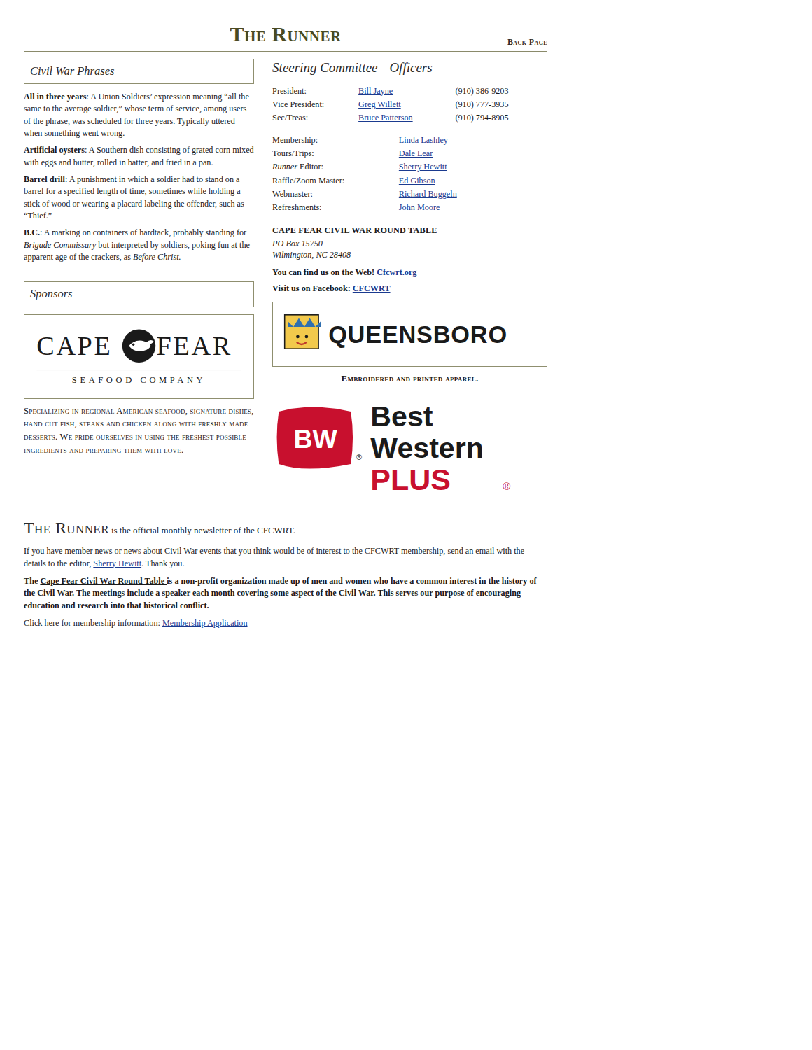The Runner
Back Page
Civil War Phrases
All in three years: A Union Soldiers’ expression meaning “all the same to the average soldier,” whose term of service, among users of the phrase, was scheduled for three years. Typically uttered when something went wrong.
Artificial oysters: A Southern dish consisting of grated corn mixed with eggs and butter, rolled in batter, and fried in a pan.
Barrel drill: A punishment in which a soldier had to stand on a barrel for a specified length of time, sometimes while holding a stick of wood or wearing a placard labeling the offender, such as “Thief.”
B.C.: A marking on containers of hardtack, probably standing for Brigade Commissary but interpreted by soldiers, poking fun at the apparent age of the crackers, as Before Christ.
Sponsors
CAPE FEAR SEAFOOD COMPANY
Specializing in regional American seafood, signature dishes, hand cut fish, steaks and chicken along with freshly made desserts. We pride ourselves in using the freshest possible ingredients and preparing them with love.
Steering Committee—Officers
| President: | Bill Jayne | (910) 386-9203 |
| Vice President: | Greg Willett | (910) 777-3935 |
| Sec/Treas: | Bruce Patterson | (910) 794-8905 |
| Membership: | Linda Lashley |
| Tours/Trips: | Dale Lear |
| Runner Editor: | Sherry Hewitt |
| Raffle/Zoom Master: | Ed Gibson |
| Webmaster: | Richard Buggeln |
| Refreshments: | John Moore |
CAPE FEAR CIVIL WAR ROUND TABLE
PO Box 15750
Wilmington, NC 28408
You can find us on the Web! Cfcwrt.org
Visit us on Facebook: CFCWRT
QUEENSBORO
Embroidered and printed apparel.
Best Western BW PLUS ® ®
The Runner is the official monthly newsletter of the CFCWRT.
If you have member news or news about Civil War events that you think would be of interest to the CFCWRT membership, send an email with the details to the editor, Sherry Hewitt. Thank you.
The Cape Fear Civil War Round Table is a non-profit organization made up of men and women who have a common interest in the history of the Civil War. The meetings include a speaker each month covering some aspect of the Civil War. This serves our purpose of encouraging education and research into that historical conflict.
Click here for membership information: Membership Application